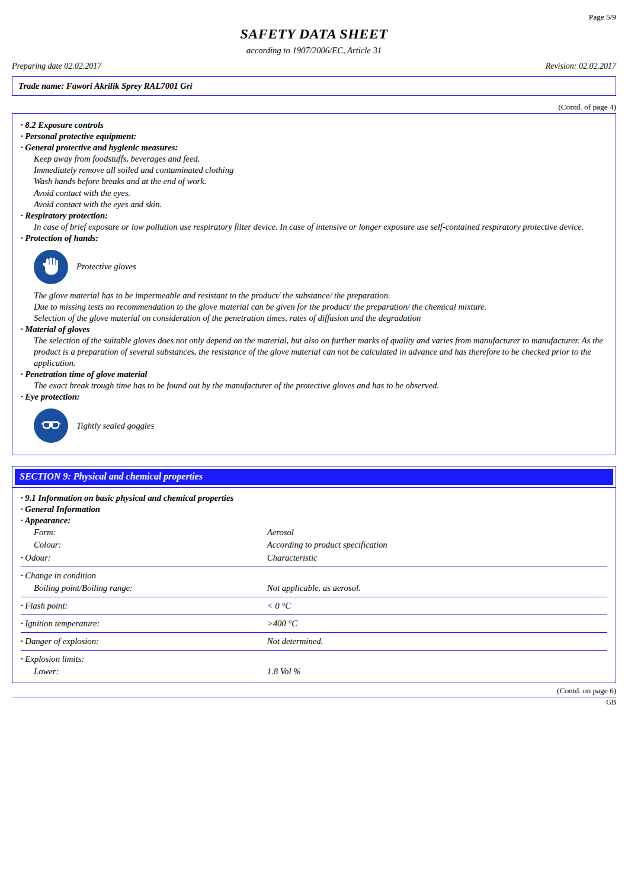Page 5/9
SAFETY DATA SHEET
according to 1907/2006/EC, Article 31
Preparing date 02.02.2017 Revision: 02.02.2017
Trade name: Fawori Akrilik Sprey RAL7001 Gri
(Contd. of page 4)
· 8.2 Exposure controls
· Personal protective equipment:
· General protective and hygienic measures:
Keep away from foodstuffs, beverages and feed.
Immediately remove all soiled and contaminated clothing
Wash hands before breaks and at the end of work.
Avoid contact with the eyes.
Avoid contact with the eyes and skin.
· Respiratory protection:
In case of brief exposure or low pollution use respiratory filter device. In case of intensive or longer exposure use self-contained respiratory protective device.
· Protection of hands:
Protective gloves
The glove material has to be impermeable and resistant to the product/ the substance/ the preparation.
Due to missing tests no recommendation to the glove material can be given for the product/ the preparation/ the chemical mixture.
Selection of the glove material on consideration of the penetration times, rates of diffusion and the degradation
· Material of gloves
The selection of the suitable gloves does not only depend on the material, but also on further marks of quality and varies from manufacturer to manufacturer. As the product is a preparation of several substances, the resistance of the glove material can not be calculated in advance and has therefore to be checked prior to the application.
· Penetration time of glove material
The exact break trough time has to be found out by the manufacturer of the protective gloves and has to be observed.
· Eye protection:
Tightly sealed goggles
SECTION 9: Physical and chemical properties
· 9.1 Information on basic physical and chemical properties
· General Information
· Appearance:
| Form: | Aerosol |
| Colour: | According to product specification |
| · Odour: | Characteristic |
| · Change in condition | |
| Boiling point/Boiling range: | Not applicable, as aerosol. |
| · Flash point: | < 0 °C |
| · Ignition temperature: | >400 °C |
| · Danger of explosion: | Not determined. |
| · Explosion limits: | |
| Lower: | 1.8 Vol % |
(Contd. on page 6)
GB